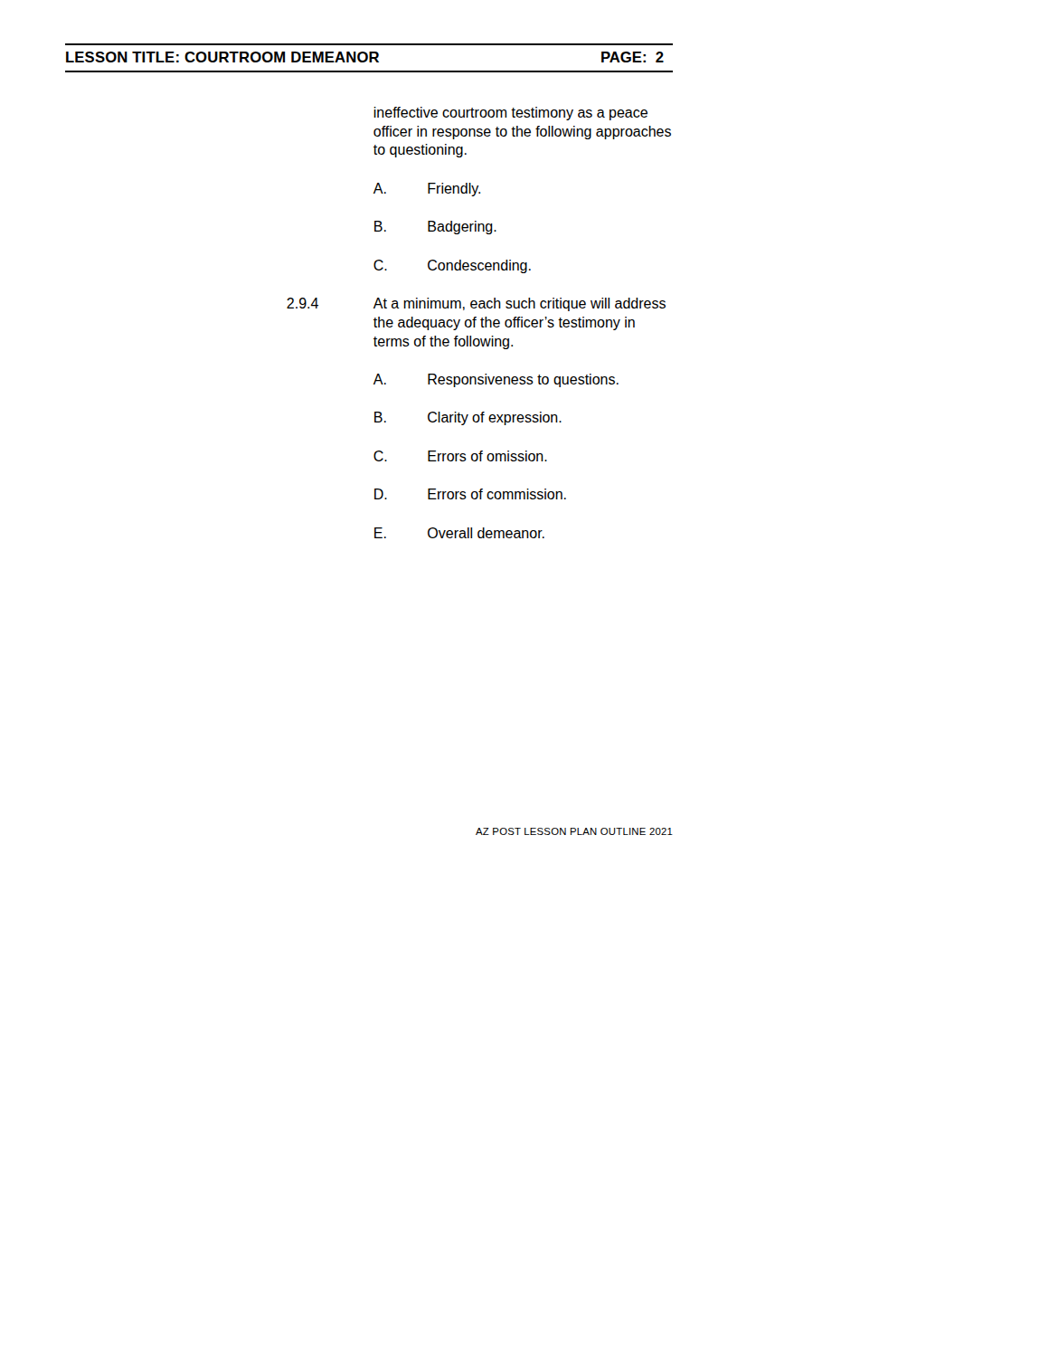LESSON TITLE: COURTROOM DEMEANOR PAGE: 2
ineffective courtroom testimony as a peace officer in response to the following approaches to questioning.
A. Friendly.
B. Badgering.
C. Condescending.
2.9.4
At a minimum, each such critique will address the adequacy of the officer’s testimony in terms of the following.
A. Responsiveness to questions.
B. Clarity of expression.
C. Errors of omission.
D. Errors of commission.
E. Overall demeanor.
AZ POST LESSON PLAN OUTLINE 2021